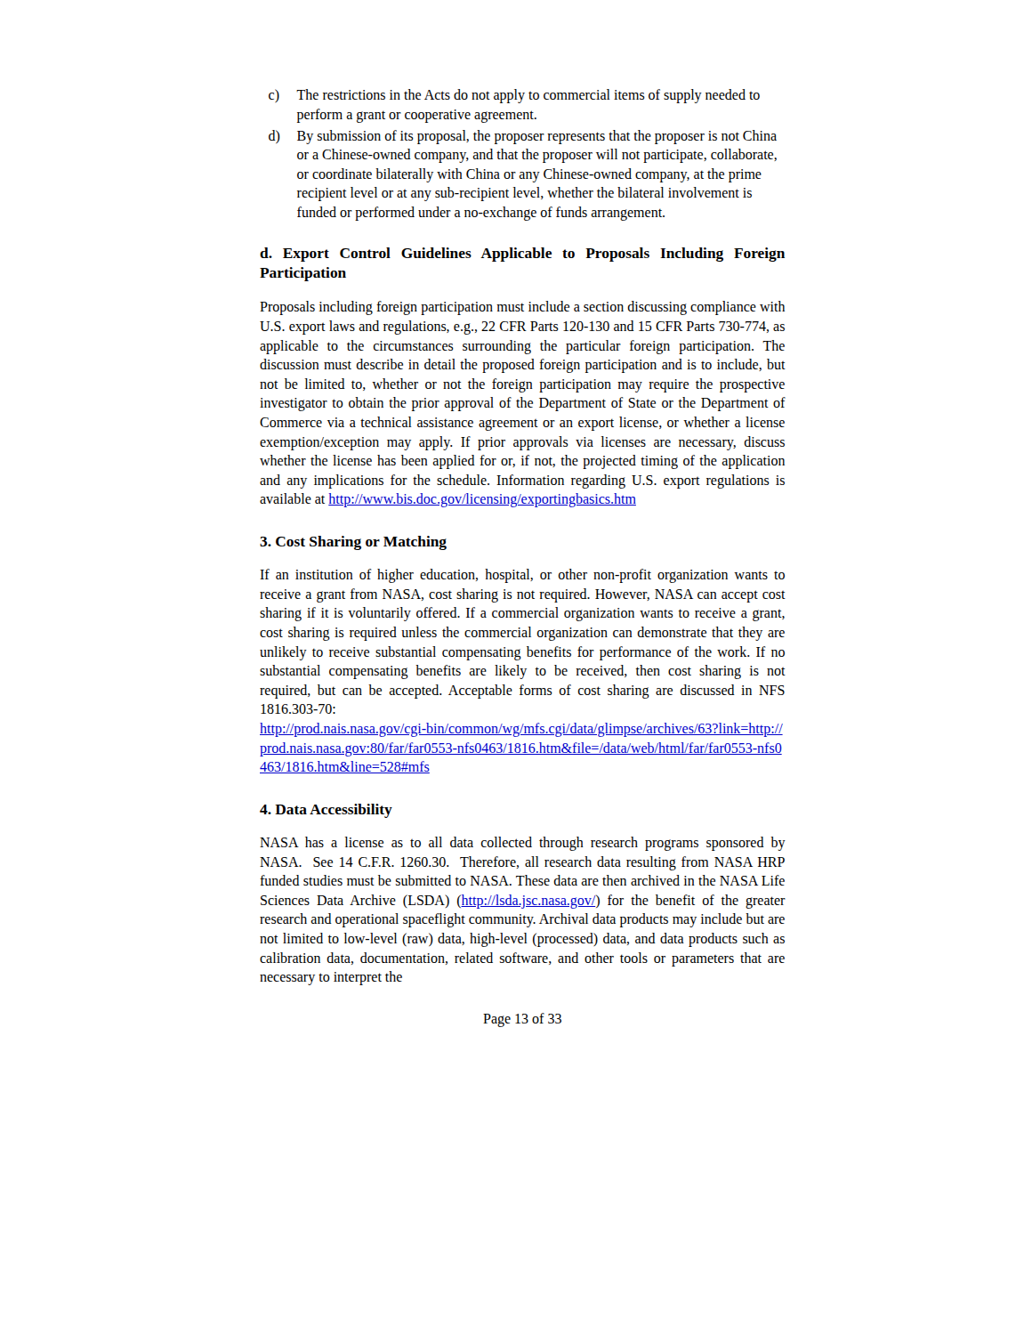c) The restrictions in the Acts do not apply to commercial items of supply needed to perform a grant or cooperative agreement.
d) By submission of its proposal, the proposer represents that the proposer is not China or a Chinese-owned company, and that the proposer will not participate, collaborate, or coordinate bilaterally with China or any Chinese-owned company, at the prime recipient level or at any sub-recipient level, whether the bilateral involvement is funded or performed under a no-exchange of funds arrangement.
d. Export Control Guidelines Applicable to Proposals Including Foreign Participation
Proposals including foreign participation must include a section discussing compliance with U.S. export laws and regulations, e.g., 22 CFR Parts 120-130 and 15 CFR Parts 730-774, as applicable to the circumstances surrounding the particular foreign participation. The discussion must describe in detail the proposed foreign participation and is to include, but not be limited to, whether or not the foreign participation may require the prospective investigator to obtain the prior approval of the Department of State or the Department of Commerce via a technical assistance agreement or an export license, or whether a license exemption/exception may apply. If prior approvals via licenses are necessary, discuss whether the license has been applied for or, if not, the projected timing of the application and any implications for the schedule. Information regarding U.S. export regulations is available at http://www.bis.doc.gov/licensing/exportingbasics.htm
3. Cost Sharing or Matching
If an institution of higher education, hospital, or other non-profit organization wants to receive a grant from NASA, cost sharing is not required. However, NASA can accept cost sharing if it is voluntarily offered. If a commercial organization wants to receive a grant, cost sharing is required unless the commercial organization can demonstrate that they are unlikely to receive substantial compensating benefits for performance of the work. If no substantial compensating benefits are likely to be received, then cost sharing is not required, but can be accepted. Acceptable forms of cost sharing are discussed in NFS 1816.303-70:
http://prod.nais.nasa.gov/cgi-bin/common/wg/mfs.cgi/data/glimpse/archives/63?link=http://prod.nais.nasa.gov:80/far/far0553-nfs0463/1816.htm&file=/data/web/html/far/far0553-nfs0463/1816.htm&line=528#mfs
4. Data Accessibility
NASA has a license as to all data collected through research programs sponsored by NASA. See 14 C.F.R. 1260.30. Therefore, all research data resulting from NASA HRP funded studies must be submitted to NASA. These data are then archived in the NASA Life Sciences Data Archive (LSDA) (http://lsda.jsc.nasa.gov/) for the benefit of the greater research and operational spaceflight community. Archival data products may include but are not limited to low-level (raw) data, high-level (processed) data, and data products such as calibration data, documentation, related software, and other tools or parameters that are necessary to interpret the
Page 13 of 33